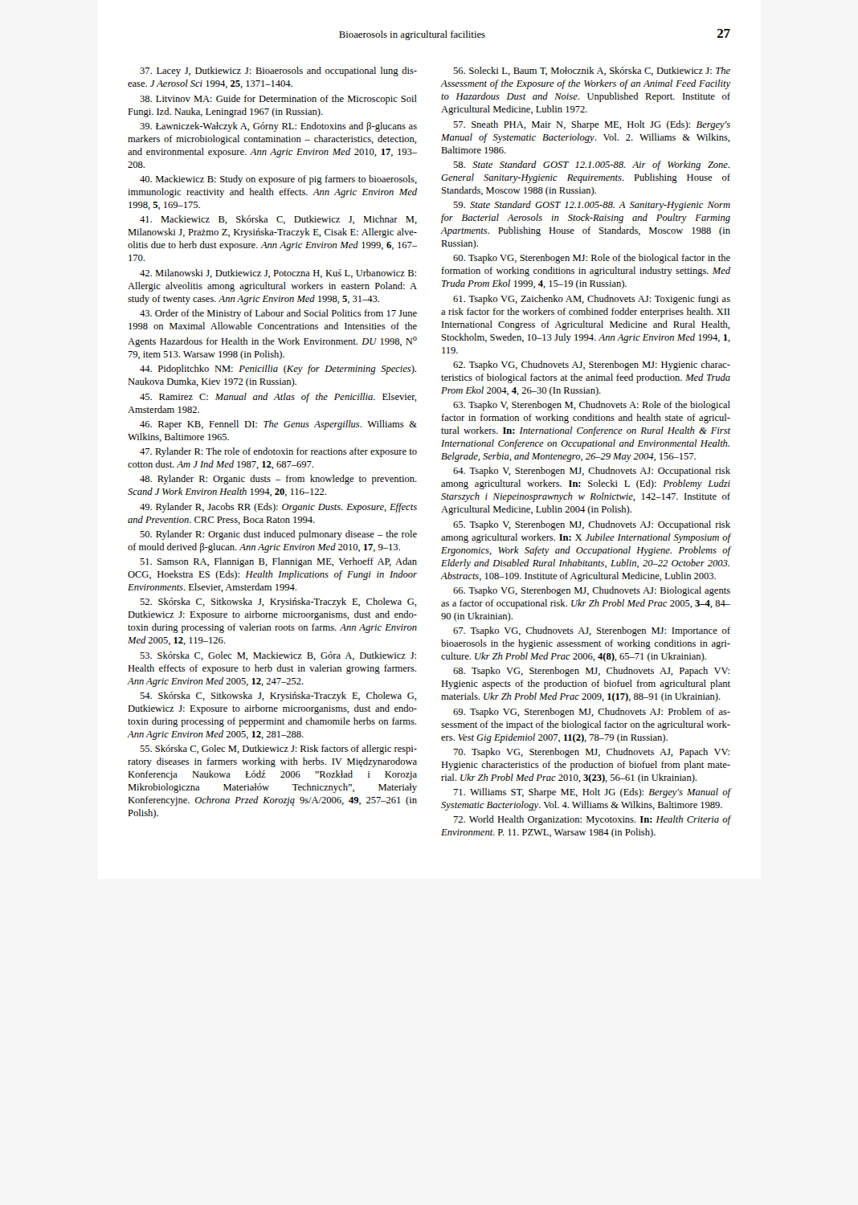Bioaerosols in agricultural facilities
27
Lacey J, Dutkiewicz J: Bioaerosols and occupational lung disease. J Aerosol Sci 1994, 25, 1371–1404.
Litvinov MA: Guide for Determination of the Microscopic Soil Fungi. Izd. Nauka, Leningrad 1967 (in Russian).
Ławniczek-Wałczyk A, Górny RL: Endotoxins and β-glucans as markers of microbiological contamination – characteristics, detection, and environmental exposure. Ann Agric Environ Med 2010, 17, 193–208.
Mackiewicz B: Study on exposure of pig farmers to bioaerosols, immunologic reactivity and health effects. Ann Agric Environ Med 1998, 5, 169–175.
Mackiewicz B, Skórska C, Dutkiewicz J, Michnar M, Milanowski J, Prażmo Z, Krysińska-Traczyk E, Cisak E: Allergic alveolitis due to herb dust exposure. Ann Agric Environ Med 1999, 6, 167–170.
Milanowski J, Dutkiewicz J, Potoczna H, Kuś L, Urbanowicz B: Allergic alveolitis among agricultural workers in eastern Poland: A study of twenty cases. Ann Agric Environ Med 1998, 5, 31–43.
Order of the Ministry of Labour and Social Politics from 17 June 1998 on Maximal Allowable Concentrations and Intensities of the Agents Hazardous for Health in the Work Environment. DU 1998, No 79, item 513. Warsaw 1998 (in Polish).
Pidoplitchko NM: Penicillia (Key for Determining Species). Naukova Dumka, Kiev 1972 (in Russian).
Ramirez C: Manual and Atlas of the Penicillia. Elsevier, Amsterdam 1982.
Raper KB, Fennell DI: The Genus Aspergillus. Williams & Wilkins, Baltimore 1965.
Rylander R: The role of endotoxin for reactions after exposure to cotton dust. Am J Ind Med 1987, 12, 687–697.
Rylander R: Organic dusts – from knowledge to prevention. Scand J Work Environ Health 1994, 20, 116–122.
Rylander R, Jacobs RR (Eds): Organic Dusts. Exposure, Effects and Prevention. CRC Press, Boca Raton 1994.
Rylander R: Organic dust induced pulmonary disease – the role of mould derived β-glucan. Ann Agric Environ Med 2010, 17, 9–13.
Samson RA, Flannigan B, Flannigan ME, Verhoeff AP, Adan OCG, Hoekstra ES (Eds): Health Implications of Fungi in Indoor Environments. Elsevier, Amsterdam 1994.
Skórska C, Sitkowska J, Krysińska-Traczyk E, Cholewa G, Dutkiewicz J: Exposure to airborne microorganisms, dust and endotoxin during processing of valerian roots on farms. Ann Agric Environ Med 2005, 12, 119–126.
Skórska C, Golec M, Mackiewicz B, Góra A, Dutkiewicz J: Health effects of exposure to herb dust in valerian growing farmers. Ann Agric Environ Med 2005, 12, 247–252.
Skórska C, Sitkowska J, Krysińska-Traczyk E, Cholewa G, Dutkiewicz J: Exposure to airborne microorganisms, dust and endotoxin during processing of peppermint and chamomile herbs on farms. Ann Agric Environ Med 2005, 12, 281–288.
Skórska C, Golec M, Dutkiewicz J: Risk factors of allergic respiratory diseases in farmers working with herbs. IV Międzynarodowa Konferencja Naukowa Łódź 2006 ”Rozkład i Korozja Mikrobiologiczna Materiałów Technicznych”, Materiały Konferencyjne. Ochrona Przed Korozją 9s/A/2006, 49, 257–261 (in Polish).
Solecki L, Baum T, Mołocznik A, Skórska C, Dutkiewicz J: The Assessment of the Exposure of the Workers of an Animal Feed Facility to Hazardous Dust and Noise. Unpublished Report. Institute of Agricultural Medicine, Lublin 1972.
Sneath PHA, Mair N, Sharpe ME, Holt JG (Eds): Bergey's Manual of Systematic Bacteriology. Vol. 2. Williams & Wilkins, Baltimore 1986.
State Standard GOST 12.1.005-88. Air of Working Zone. General Sanitary-Hygienic Requirements. Publishing House of Standards, Moscow 1988 (in Russian).
State Standard GOST 12.1.005-88. A Sanitary-Hygienic Norm for Bacterial Aerosols in Stock-Raising and Poultry Farming Apartments. Publishing House of Standards, Moscow 1988 (in Russian).
Tsapko VG, Sterenbogen MJ: Role of the biological factor in the formation of working conditions in agricultural industry settings. Med Truda Prom Ekol 1999, 4, 15–19 (in Russian).
Tsapko VG, Zaichenko AM, Chudnovets AJ: Toxigenic fungi as a risk factor for the workers of combined fodder enterprises health. XII International Congress of Agricultural Medicine and Rural Health, Stockholm, Sweden, 10–13 July 1994. Ann Agric Environ Med 1994, 1, 119.
Tsapko VG, Chudnovets AJ, Sterenbogen MJ: Hygienic characteristics of biological factors at the animal feed production. Med Truda Prom Ekol 2004, 4, 26–30 (In Russian).
Tsapko V, Sterenbogen M, Chudnovets A: Role of the biological factor in formation of working conditions and health state of agricultural workers. In: International Conference on Rural Health & First International Conference on Occupational and Environmental Health. Belgrade, Serbia, and Montenegro, 26–29 May 2004, 156–157.
Tsapko V, Sterenbogen MJ, Chudnovets AJ: Occupational risk among agricultural workers. In: Solecki L (Ed): Problemy Ludzi Starszych i Niepeinosprawnych w Rolnictwie, 142–147. Institute of Agricultural Medicine, Lublin 2004 (in Polish).
Tsapko V, Sterenbogen MJ, Chudnovets AJ: Occupational risk among agricultural workers. In: X Jubilee International Symposium of Ergonomics, Work Safety and Occupational Hygiene. Problems of Elderly and Disabled Rural Inhabitants, Lublin, 20–22 October 2003. Abstracts, 108–109. Institute of Agricultural Medicine, Lublin 2003.
Tsapko VG, Sterenbogen MJ, Chudnovets AJ: Biological agents as a factor of occupational risk. Ukr Zh Probl Med Prac 2005, 3–4, 84–90 (in Ukrainian).
Tsapko VG, Chudnovets AJ, Sterenbogen MJ: Importance of bioaerosols in the hygienic assessment of working conditions in agriculture. Ukr Zh Probl Med Prac 2006, 4(8), 65–71 (in Ukrainian).
Tsapko VG, Sterenbogen MJ, Chudnovets AJ, Papach VV: Hygienic aspects of the production of biofuel from agricultural plant materials. Ukr Zh Probl Med Prac 2009, 1(17), 88–91 (in Ukrainian).
Tsapko VG, Sterenbogen MJ, Chudnovets AJ: Problem of assessment of the impact of the biological factor on the agricultural workers. Vest Gig Epidemiol 2007, 11(2), 78–79 (in Russian).
Tsapko VG, Sterenbogen MJ, Chudnovets AJ, Papach VV: Hygienic characteristics of the production of biofuel from plant material. Ukr Zh Probl Med Prac 2010, 3(23), 56–61 (in Ukrainian).
Williams ST, Sharpe ME, Holt JG (Eds): Bergey's Manual of Systematic Bacteriology. Vol. 4. Williams & Wilkins, Baltimore 1989.
World Health Organization: Mycotoxins. In: Health Criteria of Environment. P. 11. PZWL, Warsaw 1984 (in Polish).